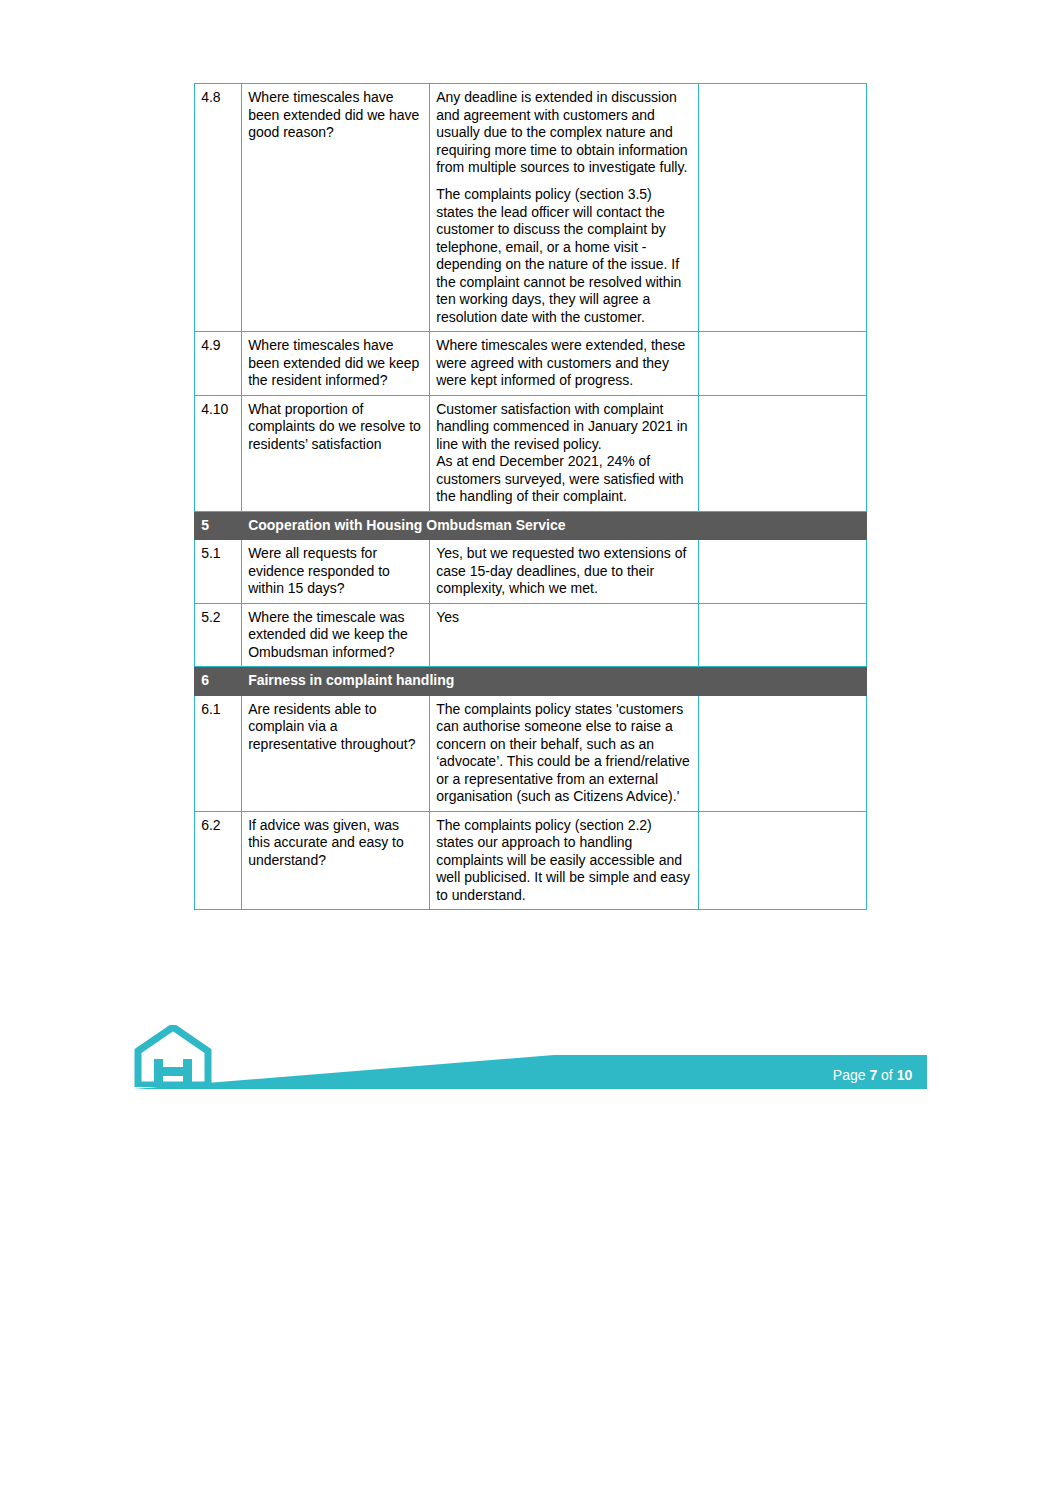| 4.8 | Where timescales have been extended did we have good reason? | Any deadline is extended in discussion and agreement with customers and usually due to the complex nature and requiring more time to obtain information from multiple sources to investigate fully. The complaints policy (section 3.5) states the lead officer will contact the customer to discuss the complaint by telephone, email, or a home visit - depending on the nature of the issue. If the complaint cannot be resolved within ten working days, they will agree a resolution date with the customer. | |
| 4.9 | Where timescales have been extended did we keep the resident informed? | Where timescales were extended, these were agreed with customers and they were kept informed of progress. | |
| 4.10 | What proportion of complaints do we resolve to residents’ satisfaction | Customer satisfaction with complaint handling commenced in January 2021 in line with the revised policy. As at end December 2021, 24% of customers surveyed, were satisfied with the handling of their complaint. | |
| 5 | Cooperation with Housing Ombudsman Service |
| 5.1 | Were all requests for evidence responded to within 15 days? | Yes, but we requested two extensions of case 15-day deadlines, due to their complexity, which we met. | |
| 5.2 | Where the timescale was extended did we keep the Ombudsman informed? | Yes | |
| 6 | Fairness in complaint handling |
| 6.1 | Are residents able to complain via a representative throughout? | The complaints policy states 'customers can authorise someone else to raise a concern on their behalf, such as an ‘advocate’. This could be a friend/relative or a representative from an external organisation (such as Citizens Advice).' | |
| 6.2 | If advice was given, was this accurate and easy to understand? | The complaints policy (section 2.2) states our approach to handling complaints will be easily accessible and well publicised. It will be simple and easy to understand. | |
Page 7 of 10